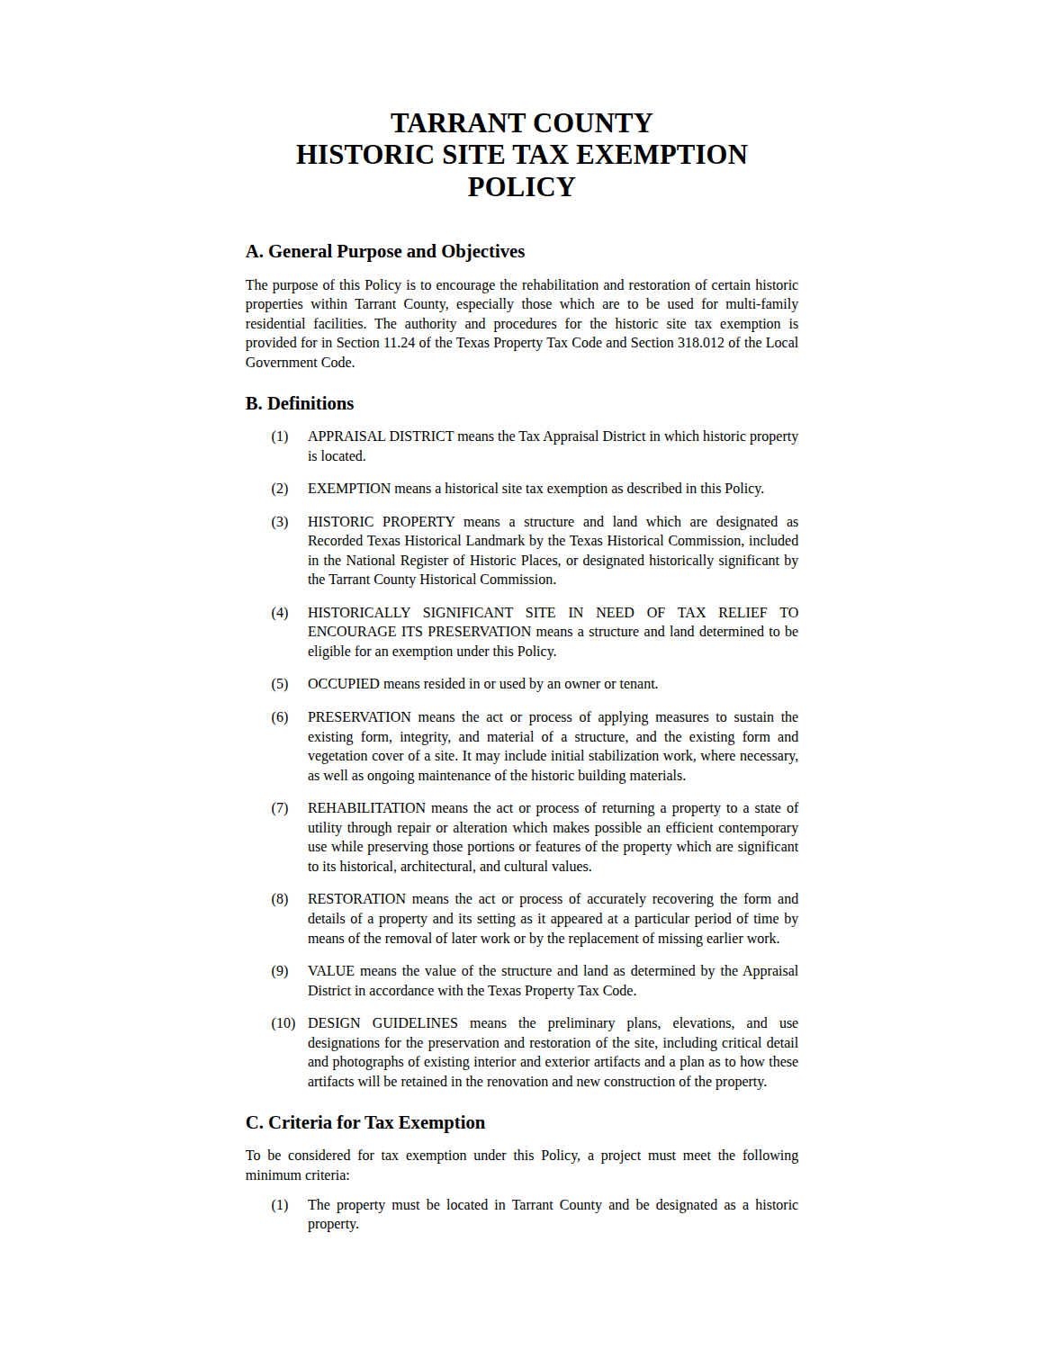TARRANT COUNTY
HISTORIC SITE TAX EXEMPTION POLICY
A. General Purpose and Objectives
The purpose of this Policy is to encourage the rehabilitation and restoration of certain historic properties within Tarrant County, especially those which are to be used for multi-family residential facilities. The authority and procedures for the historic site tax exemption is provided for in Section 11.24 of the Texas Property Tax Code and Section 318.012 of the Local Government Code.
B. Definitions
(1) APPRAISAL DISTRICT means the Tax Appraisal District in which historic property is located.
(2) EXEMPTION means a historical site tax exemption as described in this Policy.
(3) HISTORIC PROPERTY means a structure and land which are designated as Recorded Texas Historical Landmark by the Texas Historical Commission, included in the National Register of Historic Places, or designated historically significant by the Tarrant County Historical Commission.
(4) HISTORICALLY SIGNIFICANT SITE IN NEED OF TAX RELIEF TO ENCOURAGE ITS PRESERVATION means a structure and land determined to be eligible for an exemption under this Policy.
(5) OCCUPIED means resided in or used by an owner or tenant.
(6) PRESERVATION means the act or process of applying measures to sustain the existing form, integrity, and material of a structure, and the existing form and vegetation cover of a site. It may include initial stabilization work, where necessary, as well as ongoing maintenance of the historic building materials.
(7) REHABILITATION means the act or process of returning a property to a state of utility through repair or alteration which makes possible an efficient contemporary use while preserving those portions or features of the property which are significant to its historical, architectural, and cultural values.
(8) RESTORATION means the act or process of accurately recovering the form and details of a property and its setting as it appeared at a particular period of time by means of the removal of later work or by the replacement of missing earlier work.
(9) VALUE means the value of the structure and land as determined by the Appraisal District in accordance with the Texas Property Tax Code.
(10) DESIGN GUIDELINES means the preliminary plans, elevations, and use designations for the preservation and restoration of the site, including critical detail and photographs of existing interior and exterior artifacts and a plan as to how these artifacts will be retained in the renovation and new construction of the property.
C. Criteria for Tax Exemption
To be considered for tax exemption under this Policy, a project must meet the following minimum criteria:
(1) The property must be located in Tarrant County and be designated as a historic property.